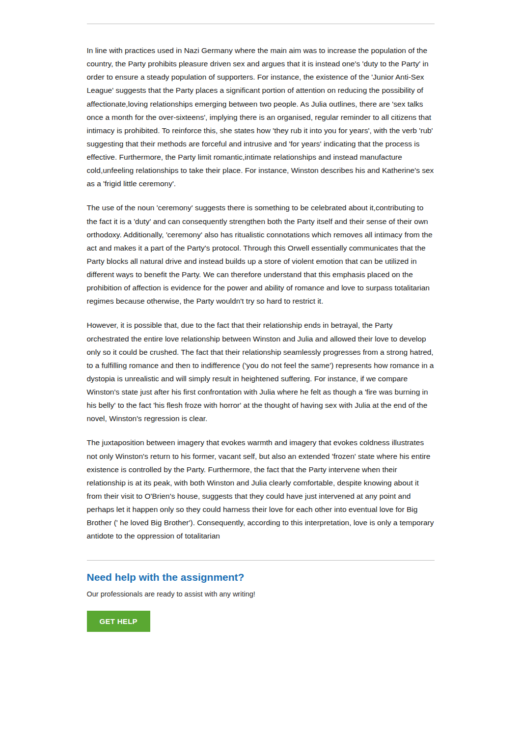In line with practices used in Nazi Germany where the main aim was to increase the population of the country, the Party prohibits pleasure driven sex and argues that it is instead one's 'duty to the Party' in order to ensure a steady population of supporters. For instance, the existence of the 'Junior Anti-Sex League' suggests that the Party places a significant portion of attention on reducing the possibility of affectionate,loving relationships emerging between two people. As Julia outlines, there are 'sex talks once a month for the over-sixteens', implying there is an organised, regular reminder to all citizens that intimacy is prohibited. To reinforce this, she states how 'they rub it into you for years', with the verb 'rub' suggesting that their methods are forceful and intrusive and 'for years' indicating that the process is effective. Furthermore, the Party limit romantic,intimate relationships and instead manufacture cold,unfeeling relationships to take their place. For instance, Winston describes his and Katherine's sex as a 'frigid little ceremony'.
The use of the noun 'ceremony' suggests there is something to be celebrated about it,contributing to the fact it is a 'duty' and can consequently strengthen both the Party itself and their sense of their own orthodoxy. Additionally, 'ceremony' also has ritualistic connotations which removes all intimacy from the act and makes it a part of the Party's protocol. Through this Orwell essentially communicates that the Party blocks all natural drive and instead builds up a store of violent emotion that can be utilized in different ways to benefit the Party. We can therefore understand that this emphasis placed on the prohibition of affection is evidence for the power and ability of romance and love to surpass totalitarian regimes because otherwise, the Party wouldn't try so hard to restrict it.
However, it is possible that, due to the fact that their relationship ends in betrayal, the Party orchestrated the entire love relationship between Winston and Julia and allowed their love to develop only so it could be crushed. The fact that their relationship seamlessly progresses from a strong hatred, to a fulfilling romance and then to indifference ('you do not feel the same') represents how romance in a dystopia is unrealistic and will simply result in heightened suffering. For instance, if we compare Winston's state just after his first confrontation with Julia where he felt as though a 'fire was burning in his belly' to the fact 'his flesh froze with horror' at the thought of having sex with Julia at the end of the novel, Winston's regression is clear.
The juxtaposition between imagery that evokes warmth and imagery that evokes coldness illustrates not only Winston's return to his former, vacant self, but also an extended 'frozen' state where his entire existence is controlled by the Party. Furthermore, the fact that the Party intervene when their relationship is at its peak, with both Winston and Julia clearly comfortable, despite knowing about it from their visit to O'Brien's house, suggests that they could have just intervened at any point and perhaps let it happen only so they could harness their love for each other into eventual love for Big Brother (' he loved Big Brother'). Consequently, according to this interpretation, love is only a temporary antidote to the oppression of totalitarian
Need help with the assignment?
Our professionals are ready to assist with any writing!
GET HELP